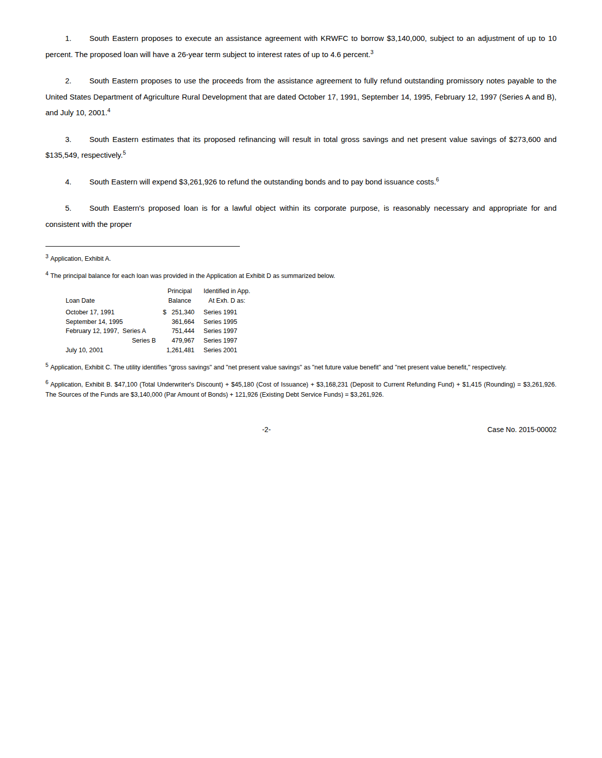South Eastern proposes to execute an assistance agreement with KRWFC to borrow $3,140,000, subject to an adjustment of up to 10 percent. The proposed loan will have a 26-year term subject to interest rates of up to 4.6 percent.3
South Eastern proposes to use the proceeds from the assistance agreement to fully refund outstanding promissory notes payable to the United States Department of Agriculture Rural Development that are dated October 17, 1991, September 14, 1995, February 12, 1997 (Series A and B), and July 10, 2001.4
South Eastern estimates that its proposed refinancing will result in total gross savings and net present value savings of $273,600 and $135,549, respectively.5
South Eastern will expend $3,261,926 to refund the outstanding bonds and to pay bond issuance costs.6
South Eastern's proposed loan is for a lawful object within its corporate purpose, is reasonably necessary and appropriate for and consistent with the proper
3 Application, Exhibit A.
4 The principal balance for each loan was provided in the Application at Exhibit D as summarized below.
| Loan Date | Principal Balance | Identified in App. At Exh. D as: |
| --- | --- | --- |
| October 17, 1991 | $ 251,340 | Series 1991 |
| September 14, 1995 | 361,664 | Series 1995 |
| February 12, 1997, Series A | 751,444 | Series 1997 |
| Series B | 479,967 | Series 1997 |
| July 10, 2001 | 1,261,481 | Series 2001 |
5 Application, Exhibit C. The utility identifies "gross savings" and "net present value savings" as "net future value benefit" and "net present value benefit," respectively.
6 Application, Exhibit B. $47,100 (Total Underwriter's Discount) + $45,180 (Cost of Issuance) + $3,168,231 (Deposit to Current Refunding Fund) + $1,415 (Rounding) = $3,261,926. The Sources of the Funds are $3,140,000 (Par Amount of Bonds) + 121,926 (Existing Debt Service Funds) = $3,261,926.
-2- Case No. 2015-00002